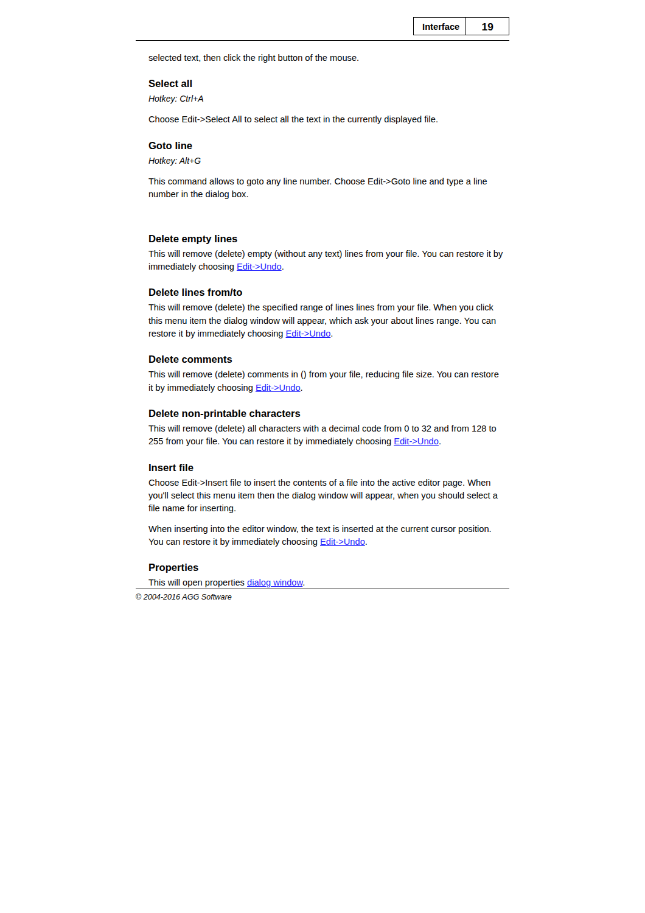Interface
19
selected text, then click the right button of the mouse.
Select all
Hotkey: Ctrl+A
Choose Edit->Select All to select all the text in the currently displayed file.
Goto line
Hotkey: Alt+G
This command allows to goto any line number. Choose Edit->Goto line and type a line number in the dialog box.
Delete empty lines
This will remove (delete) empty (without any text) lines from your file. You can restore it by immediately choosing Edit->Undo.
Delete lines from/to
This will remove (delete) the specified range of lines lines from your file. When you click this menu item the dialog window will appear, which ask your about lines range. You can restore it by immediately choosing Edit->Undo.
Delete comments
This will remove (delete) comments in () from your file, reducing file size. You can restore it by immediately choosing Edit->Undo.
Delete non-printable characters
This will remove (delete) all characters with a decimal code from 0 to 32 and from 128 to 255 from your file. You can restore it by immediately choosing Edit->Undo.
Insert file
Choose Edit->Insert file to insert the contents of a file into the active editor page. When you'll select this menu item then the dialog window will appear, when you should select a file name for inserting.
When inserting into the editor window, the text is inserted at the current cursor position. You can restore it by immediately choosing Edit->Undo.
Properties
This will open properties dialog window.
© 2004-2016 AGG Software